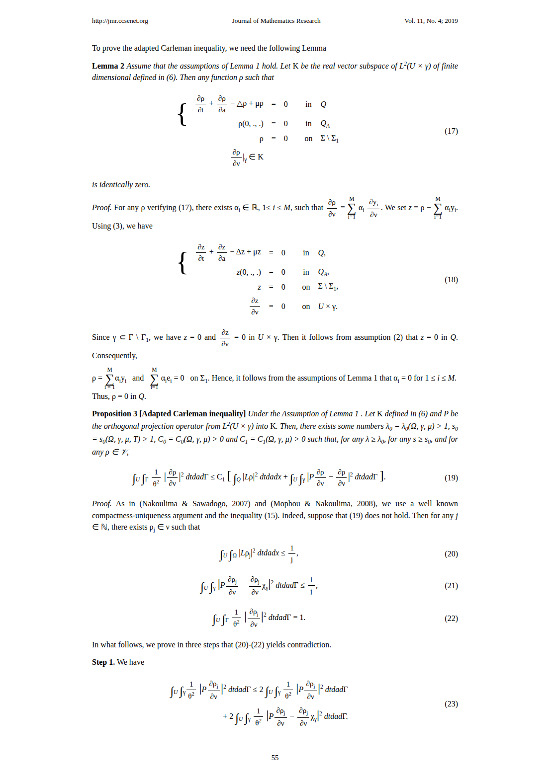http://jmr.ccsenet.org
Journal of Mathematics Research
Vol. 11, No. 4; 2019
To prove the adapted Carleman inequality, we need the following Lemma
Lemma 2 Assume that the assumptions of Lemma 1 hold. Let K be the real vector subspace of L2(U × γ) of finite dimensional defined in (6). Then any function ρ such that
{
| ∂ρ ∂t + ∂ρ ∂a − △ρ + μρ | = | 0 | in | Q |
| ρ(0, ., .) | = | 0 | in | Q A |
| ρ | = | 0 | on | Σ \ Σ 1 |
| ∂ρ ∂ν / γ ∈ K | | | | |
(17)
is identically zero.
Proof. For any ρ verifying (17), there exists αi ∈ ℝ, 1≤ i ≤ M, such that ∂ρ∂ν = M∑i=1 αi ∂yi∂ν. We set z = ρ − M∑i=1 αiyi. Using (3), we have
{
| ∂z ∂t + ∂z ∂a − Δz + μz | = | 0 | in | Q , |
| z (0, ., .) | = | 0 | in | Q A , |
| z | = | 0 | on | Σ \ Σ 1 , |
| ∂z ∂ν | = | 0 | on | U × γ. |
(18)
Since γ ⊂ Γ \ Γ1, we have z = 0 and ∂z∂ν = 0 in U × γ. Then it follows from assumption (2) that z = 0 in Q. Consequently,
ρ = M∑i = 1αiyi and M∑i=1 αiei = 0 on Σ1. Hence, it follows from the assumptions of Lemma 1 that αi = 0 for 1 ≤ i ≤ M. Thus, ρ = 0 in Q.
Proposition 3 [Adapted Carleman inequality] Under the Assumption of Lemma 1 . Let K defined in (6) and P be the orthogonal projection operator from L2(U × γ) into K. Then, there exists some numbers λ0 = λ0(Ω, γ, μ) > 1, s0 = s0(Ω, γ, μ, T) > 1, C0 = C0(Ω, γ, μ) > 0 and C1 = C1(Ω, γ, μ) > 0 such that, for any λ ≥ λ0, for any s ≥ s0, and for any ρ ∈ 𝒱,
∫U ∫Γ 1 θ2 |∂ρ∂ν|2 dtdad Γ ≤ C1 [ ∫Q |Lρ|2 dtdadx + ∫U ∫γ |P∂ρ∂ν − ∂ρ∂ν|2 dtdad Γ ].
(19)
Proof. As in (Nakoulima & Sawadogo, 2007) and (Mophou & Nakoulima, 2008), we use a well known compactness-uniqueness argument and the inequality (15). Indeed, suppose that (19) does not hold. Then for any j ∈ ℕ, there exists ρj ∈ ν such that
∫U ∫Ω |Lρj|2 dtdadx ≤ 1 j,
(20)
∫U ∫γ |P∂ρj∂ν − ∂ρj∂νχγ|2 dtdad Γ ≤ 1 j,
(21)
∫U ∫Γ 1 θ2 |∂ρj∂ν|2 dtdad Γ = 1.
(22)
In what follows, we prove in three steps that (20)-(22) yields contradiction.
Step 1. We have
| ∫ U ∫ γ 1 θ 2 / P ∂ρ j ∂ν / 2 dtdad Γ ≤ 2 ∫ U ∫ γ 1 θ 2 / P ∂ρ j ∂ν / 2 dtdad Γ |
| + 2 ∫ U ∫ γ 1 θ 2 / P ∂ρ j ∂ν − ∂ρ j ∂ν χ γ / 2 dtdad Γ. |
(23)
55